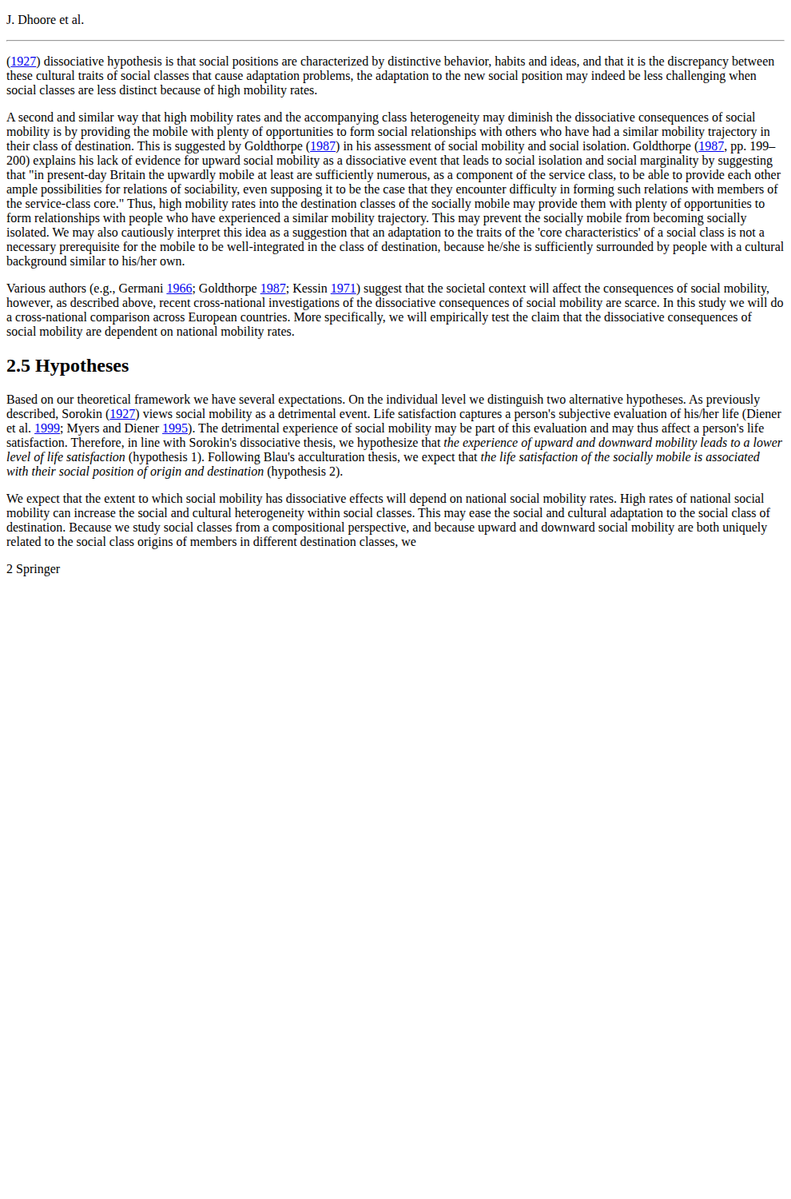J. Dhoore et al.
(1927) dissociative hypothesis is that social positions are characterized by distinctive behavior, habits and ideas, and that it is the discrepancy between these cultural traits of social classes that cause adaptation problems, the adaptation to the new social position may indeed be less challenging when social classes are less distinct because of high mobility rates.
A second and similar way that high mobility rates and the accompanying class heterogeneity may diminish the dissociative consequences of social mobility is by providing the mobile with plenty of opportunities to form social relationships with others who have had a similar mobility trajectory in their class of destination. This is suggested by Goldthorpe (1987) in his assessment of social mobility and social isolation. Goldthorpe (1987, pp. 199–200) explains his lack of evidence for upward social mobility as a dissociative event that leads to social isolation and social marginality by suggesting that "in present-day Britain the upwardly mobile at least are sufficiently numerous, as a component of the service class, to be able to provide each other ample possibilities for relations of sociability, even supposing it to be the case that they encounter difficulty in forming such relations with members of the service-class core." Thus, high mobility rates into the destination classes of the socially mobile may provide them with plenty of opportunities to form relationships with people who have experienced a similar mobility trajectory. This may prevent the socially mobile from becoming socially isolated. We may also cautiously interpret this idea as a suggestion that an adaptation to the traits of the 'core characteristics' of a social class is not a necessary prerequisite for the mobile to be well-integrated in the class of destination, because he/she is sufficiently surrounded by people with a cultural background similar to his/her own.
Various authors (e.g., Germani 1966; Goldthorpe 1987; Kessin 1971) suggest that the societal context will affect the consequences of social mobility, however, as described above, recent cross-national investigations of the dissociative consequences of social mobility are scarce. In this study we will do a cross-national comparison across European countries. More specifically, we will empirically test the claim that the dissociative consequences of social mobility are dependent on national mobility rates.
2.5 Hypotheses
Based on our theoretical framework we have several expectations. On the individual level we distinguish two alternative hypotheses. As previously described, Sorokin (1927) views social mobility as a detrimental event. Life satisfaction captures a person's subjective evaluation of his/her life (Diener et al. 1999; Myers and Diener 1995). The detrimental experience of social mobility may be part of this evaluation and may thus affect a person's life satisfaction. Therefore, in line with Sorokin's dissociative thesis, we hypothesize that the experience of upward and downward mobility leads to a lower level of life satisfaction (hypothesis 1). Following Blau's acculturation thesis, we expect that the life satisfaction of the socially mobile is associated with their social position of origin and destination (hypothesis 2).
We expect that the extent to which social mobility has dissociative effects will depend on national social mobility rates. High rates of national social mobility can increase the social and cultural heterogeneity within social classes. This may ease the social and cultural adaptation to the social class of destination. Because we study social classes from a compositional perspective, and because upward and downward social mobility are both uniquely related to the social class origins of members in different destination classes, we
2 Springer